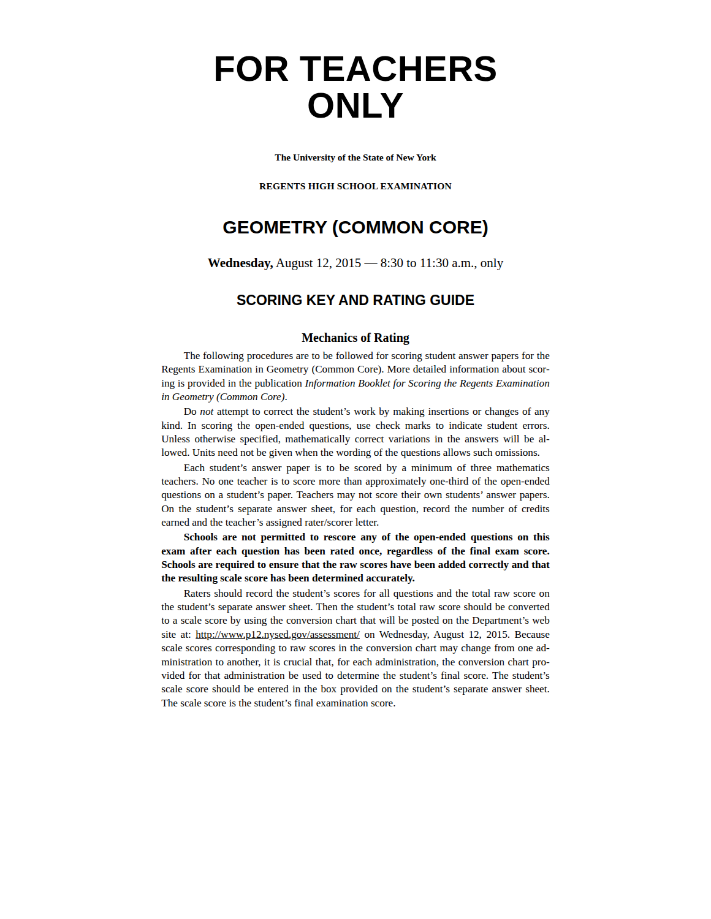FOR TEACHERS ONLY
The University of the State of New York
REGENTS HIGH SCHOOL EXAMINATION
GEOMETRY (COMMON CORE)
Wednesday, August 12, 2015 — 8:30 to 11:30 a.m., only
SCORING KEY AND RATING GUIDE
Mechanics of Rating
The following procedures are to be followed for scoring student answer papers for the Regents Examination in Geometry (Common Core). More detailed information about scoring is provided in the publication Information Booklet for Scoring the Regents Examination in Geometry (Common Core).
Do not attempt to correct the student’s work by making insertions or changes of any kind. In scoring the open-ended questions, use check marks to indicate student errors. Unless otherwise specified, mathematically correct variations in the answers will be allowed. Units need not be given when the wording of the questions allows such omissions.
Each student’s answer paper is to be scored by a minimum of three mathematics teachers. No one teacher is to score more than approximately one-third of the open-ended questions on a student’s paper. Teachers may not score their own students’ answer papers. On the student’s separate answer sheet, for each question, record the number of credits earned and the teacher’s assigned rater/scorer letter.
Schools are not permitted to rescore any of the open-ended questions on this exam after each question has been rated once, regardless of the final exam score. Schools are required to ensure that the raw scores have been added correctly and that the resulting scale score has been determined accurately.
Raters should record the student’s scores for all questions and the total raw score on the student’s separate answer sheet. Then the student’s total raw score should be converted to a scale score by using the conversion chart that will be posted on the Department’s web site at: http://www.p12.nysed.gov/assessment/ on Wednesday, August 12, 2015. Because scale scores corresponding to raw scores in the conversion chart may change from one administration to another, it is crucial that, for each administration, the conversion chart provided for that administration be used to determine the student’s final score. The student’s scale score should be entered in the box provided on the student’s separate answer sheet. The scale score is the student’s final examination score.